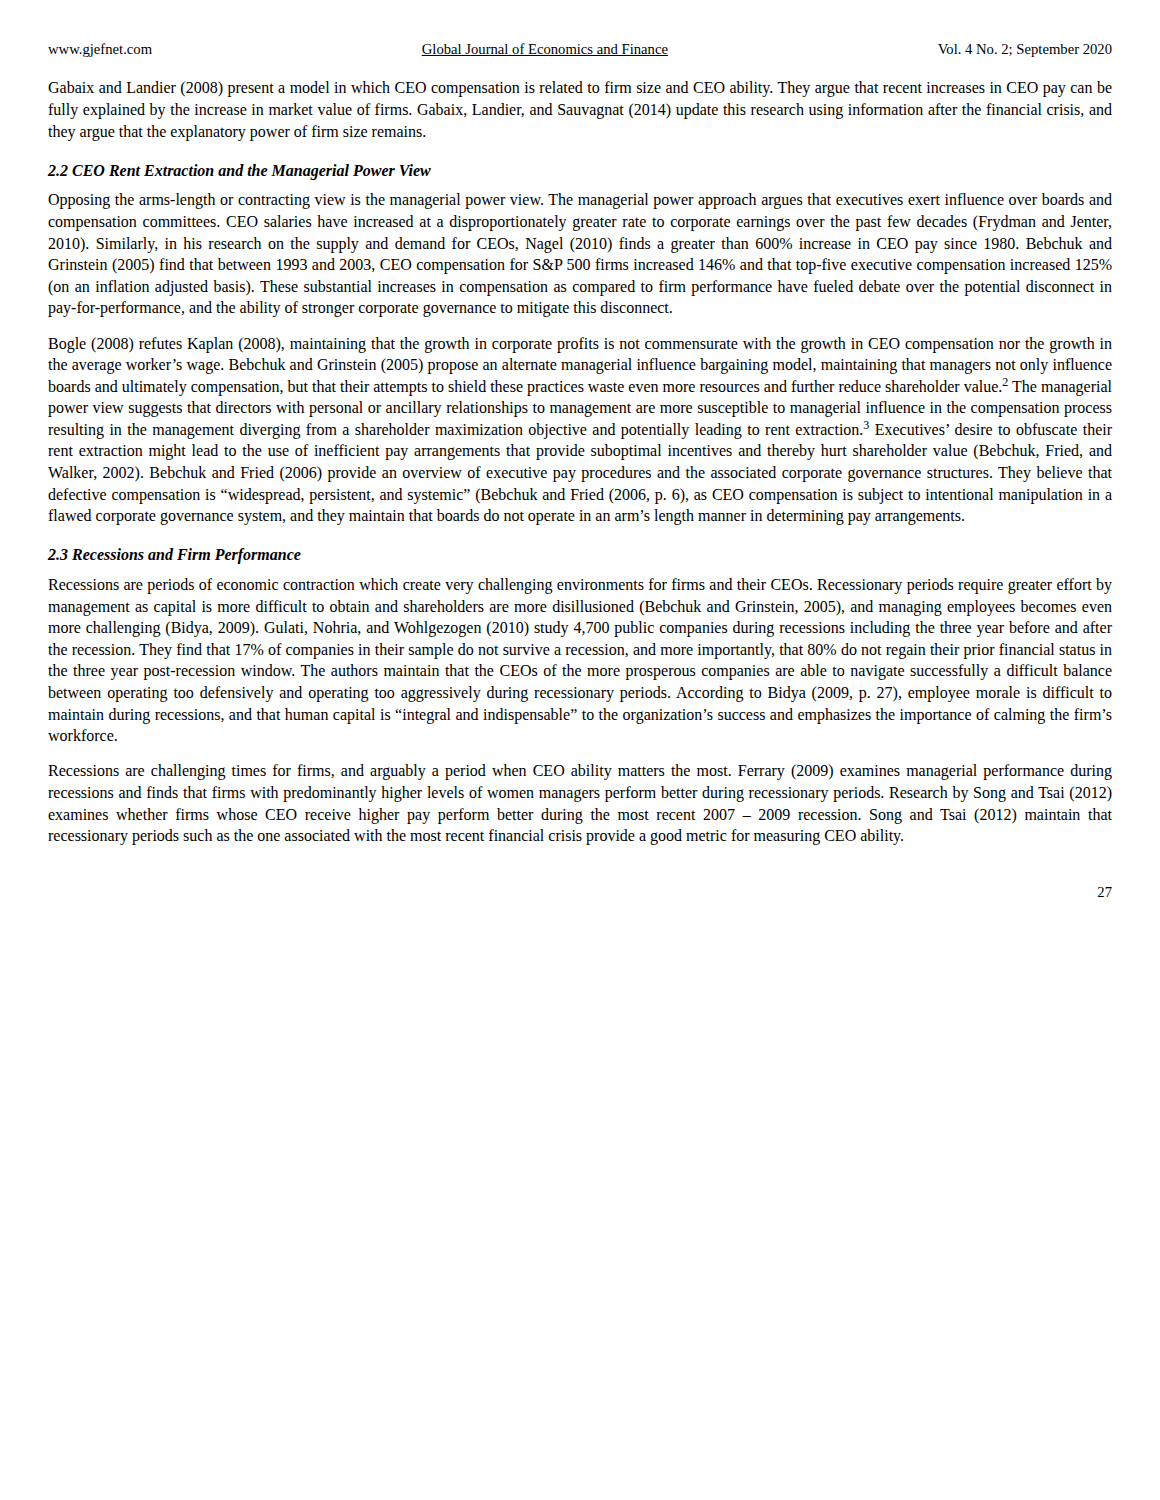www.gjefnet.com Global Journal of Economics and Finance Vol. 4 No. 2; September 2020
Gabaix and Landier (2008) present a model in which CEO compensation is related to firm size and CEO ability. They argue that recent increases in CEO pay can be fully explained by the increase in market value of firms. Gabaix, Landier, and Sauvagnat (2014) update this research using information after the financial crisis, and they argue that the explanatory power of firm size remains.
2.2 CEO Rent Extraction and the Managerial Power View
Opposing the arms-length or contracting view is the managerial power view. The managerial power approach argues that executives exert influence over boards and compensation committees. CEO salaries have increased at a disproportionately greater rate to corporate earnings over the past few decades (Frydman and Jenter, 2010). Similarly, in his research on the supply and demand for CEOs, Nagel (2010) finds a greater than 600% increase in CEO pay since 1980. Bebchuk and Grinstein (2005) find that between 1993 and 2003, CEO compensation for S&P 500 firms increased 146% and that top-five executive compensation increased 125% (on an inflation adjusted basis). These substantial increases in compensation as compared to firm performance have fueled debate over the potential disconnect in pay-for-performance, and the ability of stronger corporate governance to mitigate this disconnect.
Bogle (2008) refutes Kaplan (2008), maintaining that the growth in corporate profits is not commensurate with the growth in CEO compensation nor the growth in the average worker’s wage. Bebchuk and Grinstein (2005) propose an alternate managerial influence bargaining model, maintaining that managers not only influence boards and ultimately compensation, but that their attempts to shield these practices waste even more resources and further reduce shareholder value.2 The managerial power view suggests that directors with personal or ancillary relationships to management are more susceptible to managerial influence in the compensation process resulting in the management diverging from a shareholder maximization objective and potentially leading to rent extraction.3 Executives’ desire to obfuscate their rent extraction might lead to the use of inefficient pay arrangements that provide suboptimal incentives and thereby hurt shareholder value (Bebchuk, Fried, and Walker, 2002). Bebchuk and Fried (2006) provide an overview of executive pay procedures and the associated corporate governance structures. They believe that defective compensation is “widespread, persistent, and systemic” (Bebchuk and Fried (2006, p. 6), as CEO compensation is subject to intentional manipulation in a flawed corporate governance system, and they maintain that boards do not operate in an arm’s length manner in determining pay arrangements.
2.3 Recessions and Firm Performance
Recessions are periods of economic contraction which create very challenging environments for firms and their CEOs. Recessionary periods require greater effort by management as capital is more difficult to obtain and shareholders are more disillusioned (Bebchuk and Grinstein, 2005), and managing employees becomes even more challenging (Bidya, 2009). Gulati, Nohria, and Wohlgezogen (2010) study 4,700 public companies during recessions including the three year before and after the recession. They find that 17% of companies in their sample do not survive a recession, and more importantly, that 80% do not regain their prior financial status in the three year post-recession window. The authors maintain that the CEOs of the more prosperous companies are able to navigate successfully a difficult balance between operating too defensively and operating too aggressively during recessionary periods. According to Bidya (2009, p. 27), employee morale is difficult to maintain during recessions, and that human capital is “integral and indispensable” to the organization’s success and emphasizes the importance of calming the firm’s workforce.
Recessions are challenging times for firms, and arguably a period when CEO ability matters the most. Ferrary (2009) examines managerial performance during recessions and finds that firms with predominantly higher levels of women managers perform better during recessionary periods. Research by Song and Tsai (2012) examines whether firms whose CEO receive higher pay perform better during the most recent 2007 – 2009 recession. Song and Tsai (2012) maintain that recessionary periods such as the one associated with the most recent financial crisis provide a good metric for measuring CEO ability.
27